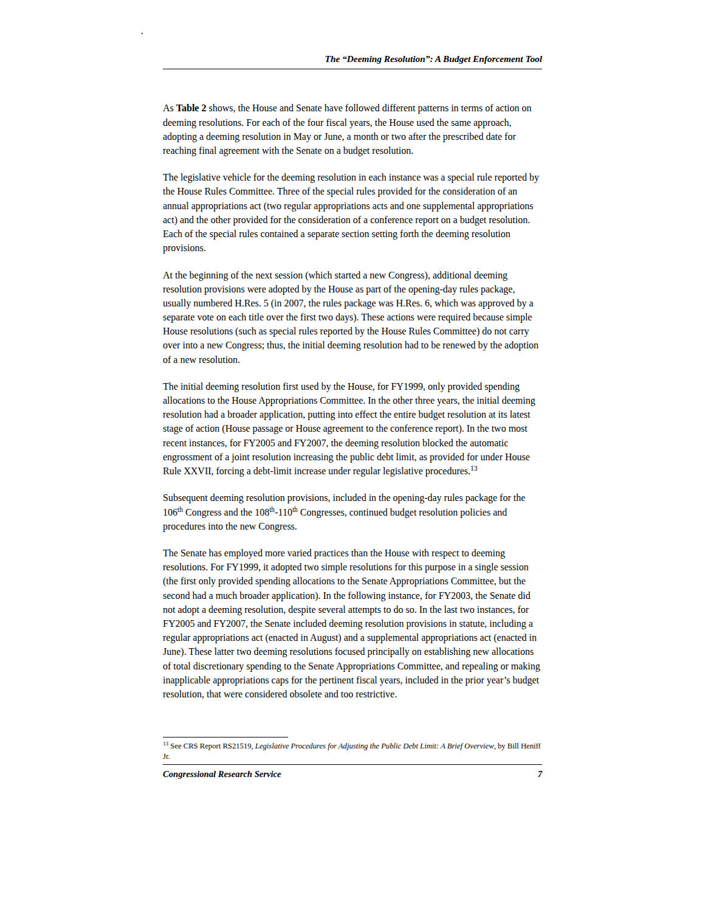.
The “Deeming Resolution”: A Budget Enforcement Tool
As Table 2 shows, the House and Senate have followed different patterns in terms of action on deeming resolutions. For each of the four fiscal years, the House used the same approach, adopting a deeming resolution in May or June, a month or two after the prescribed date for reaching final agreement with the Senate on a budget resolution.
The legislative vehicle for the deeming resolution in each instance was a special rule reported by the House Rules Committee. Three of the special rules provided for the consideration of an annual appropriations act (two regular appropriations acts and one supplemental appropriations act) and the other provided for the consideration of a conference report on a budget resolution. Each of the special rules contained a separate section setting forth the deeming resolution provisions.
At the beginning of the next session (which started a new Congress), additional deeming resolution provisions were adopted by the House as part of the opening-day rules package, usually numbered H.Res. 5 (in 2007, the rules package was H.Res. 6, which was approved by a separate vote on each title over the first two days). These actions were required because simple House resolutions (such as special rules reported by the House Rules Committee) do not carry over into a new Congress; thus, the initial deeming resolution had to be renewed by the adoption of a new resolution.
The initial deeming resolution first used by the House, for FY1999, only provided spending allocations to the House Appropriations Committee. In the other three years, the initial deeming resolution had a broader application, putting into effect the entire budget resolution at its latest stage of action (House passage or House agreement to the conference report). In the two most recent instances, for FY2005 and FY2007, the deeming resolution blocked the automatic engrossment of a joint resolution increasing the public debt limit, as provided for under House Rule XXVII, forcing a debt-limit increase under regular legislative procedures.13
Subsequent deeming resolution provisions, included in the opening-day rules package for the 106th Congress and the 108th-110th Congresses, continued budget resolution policies and procedures into the new Congress.
The Senate has employed more varied practices than the House with respect to deeming resolutions. For FY1999, it adopted two simple resolutions for this purpose in a single session (the first only provided spending allocations to the Senate Appropriations Committee, but the second had a much broader application). In the following instance, for FY2003, the Senate did not adopt a deeming resolution, despite several attempts to do so. In the last two instances, for FY2005 and FY2007, the Senate included deeming resolution provisions in statute, including a regular appropriations act (enacted in August) and a supplemental appropriations act (enacted in June). These latter two deeming resolutions focused principally on establishing new allocations of total discretionary spending to the Senate Appropriations Committee, and repealing or making inapplicable appropriations caps for the pertinent fiscal years, included in the prior year’s budget resolution, that were considered obsolete and too restrictive.
13 See CRS Report RS21519, Legislative Procedures for Adjusting the Public Debt Limit: A Brief Overview, by Bill Heniff Jr.
Congressional Research Service 7